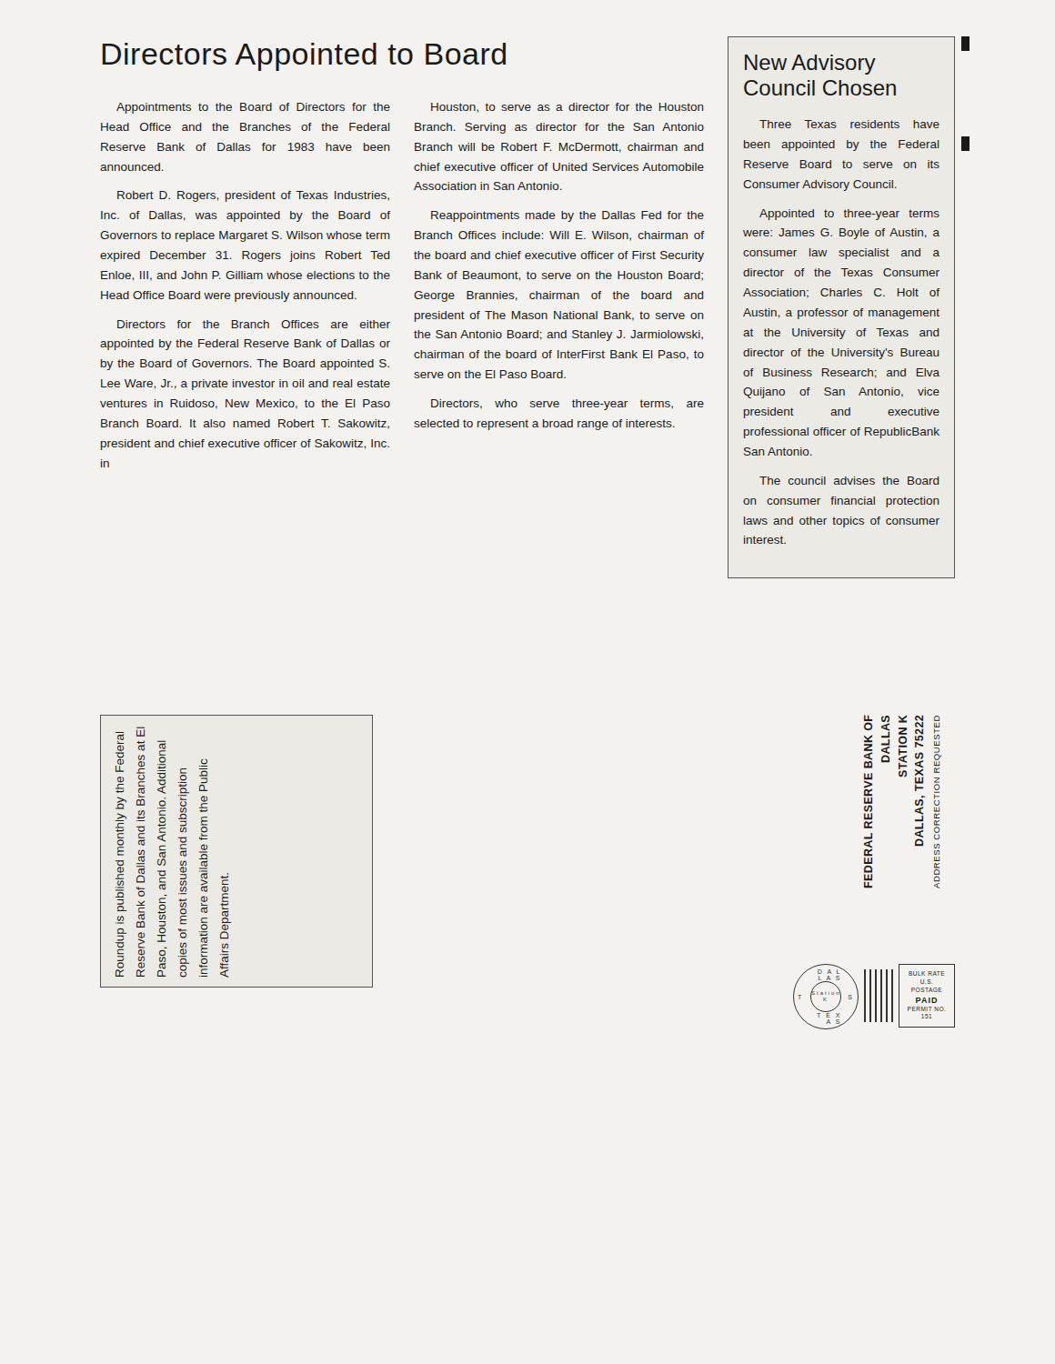Directors Appointed to Board
Appointments to the Board of Directors for the Head Office and the Branches of the Federal Reserve Bank of Dallas for 1983 have been announced.
Robert D. Rogers, president of Texas Industries, Inc. of Dallas, was appointed by the Board of Governors to replace Margaret S. Wilson whose term expired December 31. Rogers joins Robert Ted Enloe, III, and John P. Gilliam whose elections to the Head Office Board were previously announced.
Directors for the Branch Offices are either appointed by the Federal Reserve Bank of Dallas or by the Board of Governors. The Board appointed S. Lee Ware, Jr., a private investor in oil and real estate ventures in Ruidoso, New Mexico, to the El Paso Branch Board. It also named Robert T. Sakowitz, president and chief executive officer of Sakowitz, Inc. in
Houston, to serve as a director for the Houston Branch. Serving as director for the San Antonio Branch will be Robert F. McDermott, chairman and chief executive officer of United Services Automobile Association in San Antonio.
Reappointments made by the Dallas Fed for the Branch Offices include: Will E. Wilson, chairman of the board and chief executive officer of First Security Bank of Beaumont, to serve on the Houston Board; George Brannies, chairman of the board and president of The Mason National Bank, to serve on the San Antonio Board; and Stanley J. Jarmiolowski, chairman of the board of InterFirst Bank El Paso, to serve on the El Paso Board.
Directors, who serve three-year terms, are selected to represent a broad range of interests.
New Advisory
Council Chosen
Three Texas residents have been appointed by the Federal Reserve Board to serve on its Consumer Advisory Council.
Appointed to three-year terms were: James G. Boyle of Austin, a consumer law specialist and a director of the Texas Consumer Association; Charles C. Holt of Austin, a professor of management at the University of Texas and director of the University's Bureau of Business Research; and Elva Quijano of San Antonio, vice president and executive professional officer of RepublicBank San Antonio.
The council advises the Board on consumer financial protection laws and other topics of consumer interest.
Roundup is published monthly by the Federal Reserve Bank of Dallas and its Branches at El Paso, Houston, and San Antonio. Additional copies of most issues and subscription information are available from the Public Affairs Department.
FEDERAL RESERVE BANK OF DALLAS
STATION K
DALLAS, TEXAS 75222
ADDRESS CORRECTION REQUESTED
D A L L A S T S T E X A S
Station
K
BULK RATE
U.S. POSTAGE
PAID
PERMIT NO. 151